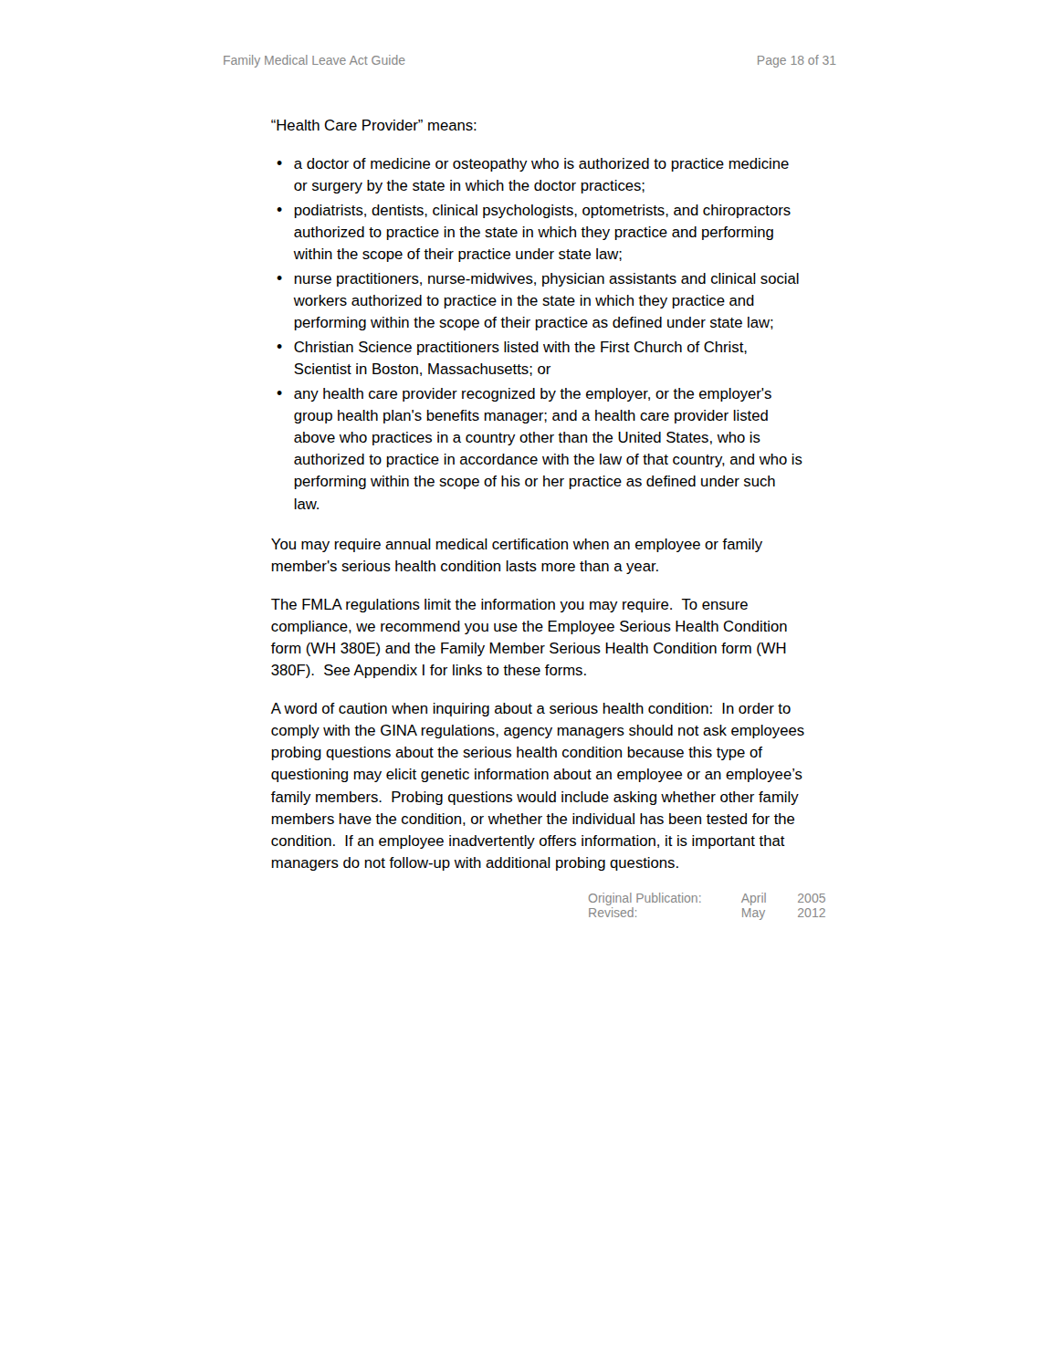Family Medical Leave Act Guide Page 18 of 31
“Health Care Provider” means:
a doctor of medicine or osteopathy who is authorized to practice medicine or surgery by the state in which the doctor practices;
podiatrists, dentists, clinical psychologists, optometrists, and chiropractors authorized to practice in the state in which they practice and performing within the scope of their practice under state law;
nurse practitioners, nurse-midwives, physician assistants and clinical social workers authorized to practice in the state in which they practice and performing within the scope of their practice as defined under state law;
Christian Science practitioners listed with the First Church of Christ, Scientist in Boston, Massachusetts; or
any health care provider recognized by the employer, or the employer's group health plan's benefits manager; and a health care provider listed above who practices in a country other than the United States, who is authorized to practice in accordance with the law of that country, and who is performing within the scope of his or her practice as defined under such law.
You may require annual medical certification when an employee or family member's serious health condition lasts more than a year.
The FMLA regulations limit the information you may require. To ensure compliance, we recommend you use the Employee Serious Health Condition form (WH 380E) and the Family Member Serious Health Condition form (WH 380F). See Appendix I for links to these forms.
A word of caution when inquiring about a serious health condition: In order to comply with the GINA regulations, agency managers should not ask employees probing questions about the serious health condition because this type of questioning may elicit genetic information about an employee or an employee’s family members. Probing questions would include asking whether other family members have the condition, or whether the individual has been tested for the condition. If an employee inadvertently offers information, it is important that managers do not follow-up with additional probing questions.
| Original Publication: | April | 2005 |
| Revised: | May | 2012 |